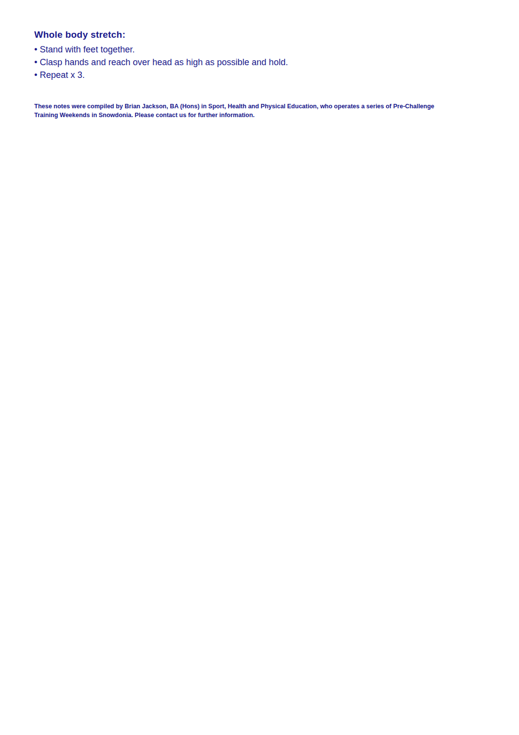Whole body stretch:
• Stand with feet together.
• Clasp hands and reach over head as high as possible and hold.
• Repeat x 3.
These notes were compiled by Brian Jackson, BA (Hons) in Sport, Health and Physical Education, who operates a series of Pre-Challenge Training Weekends in Snowdonia. Please contact us for further information.